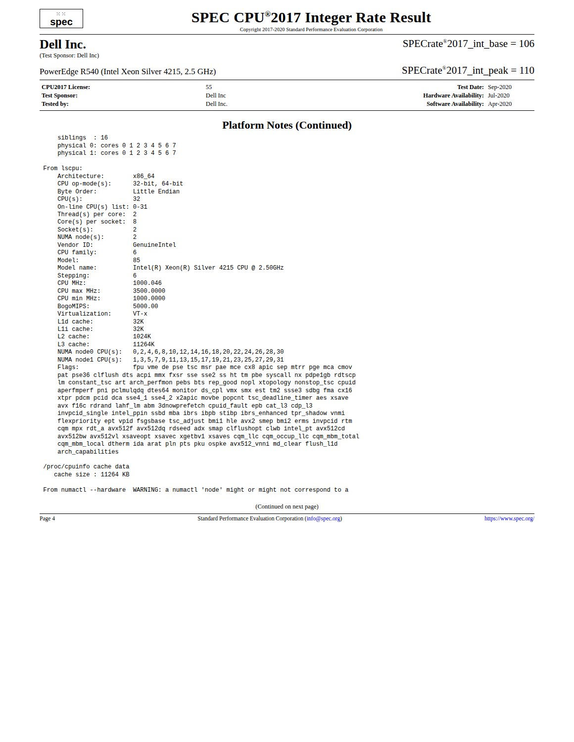⁙⁙
spec
SPEC CPU®2017 Integer Rate Result
Copyright 2017-2020 Standard Performance Evaluation Corporation
Dell Inc.
(Test Sponsor: Dell Inc)
SPECrate®2017_int_base = 106
PowerEdge R540 (Intel Xeon Silver 4215, 2.5 GHz)
SPECrate®2017_int_peak = 110
| CPU2017 License: | 55 | Test Date: | Sep-2020 |
| Test Sponsor: | Dell Inc | Hardware Availability: | Jul-2020 |
| Tested by: | Dell Inc. | Software Availability: | Apr-2020 |
Platform Notes (Continued)
     siblings  : 16
     physical 0: cores 0 1 2 3 4 5 6 7
     physical 1: cores 0 1 2 3 4 5 6 7

 From lscpu:
     Architecture:        x86_64
     CPU op-mode(s):      32-bit, 64-bit
     Byte Order:          Little Endian
     CPU(s):              32
     On-line CPU(s) list: 0-31
     Thread(s) per core:  2
     Core(s) per socket:  8
     Socket(s):           2
     NUMA node(s):        2
     Vendor ID:           GenuineIntel
     CPU family:          6
     Model:               85
     Model name:          Intel(R) Xeon(R) Silver 4215 CPU @ 2.50GHz
     Stepping:            6
     CPU MHz:             1000.046
     CPU max MHz:         3500.0000
     CPU min MHz:         1000.0000
     BogoMIPS:            5000.00
     Virtualization:      VT-x
     L1d cache:           32K
     L1i cache:           32K
     L2 cache:            1024K
     L3 cache:            11264K
     NUMA node0 CPU(s):   0,2,4,6,8,10,12,14,16,18,20,22,24,26,28,30
     NUMA node1 CPU(s):   1,3,5,7,9,11,13,15,17,19,21,23,25,27,29,31
     Flags:               fpu vme de pse tsc msr pae mce cx8 apic sep mtrr pge mca cmov
     pat pse36 clflush dts acpi mmx fxsr sse sse2 ss ht tm pbe syscall nx pdpe1gb rdtscp
     lm constant_tsc art arch_perfmon pebs bts rep_good nopl xtopology nonstop_tsc cpuid
     aperfmperf pni pclmulqdq dtes64 monitor ds_cpl vmx smx est tm2 ssse3 sdbg fma cx16
     xtpr pdcm pcid dca sse4_1 sse4_2 x2apic movbe popcnt tsc_deadline_timer aes xsave
     avx f16c rdrand lahf_lm abm 3dnowprefetch cpuid_fault epb cat_l3 cdp_l3
     invpcid_single intel_ppin ssbd mba ibrs ibpb stibp ibrs_enhanced tpr_shadow vnmi
     flexpriority ept vpid fsgsbase tsc_adjust bmi1 hle avx2 smep bmi2 erms invpcid rtm
     cqm mpx rdt_a avx512f avx512dq rdseed adx smap clflushopt clwb intel_pt avx512cd
     avx512bw avx512vl xsaveopt xsavec xgetbv1 xsaves cqm_llc cqm_occup_llc cqm_mbm_total
     cqm_mbm_local dtherm ida arat pln pts pku ospke avx512_vnni md_clear flush_l1d
     arch_capabilities

 /proc/cpuinfo cache data
    cache size : 11264 KB

 From numactl --hardware  WARNING: a numactl 'node' might or might not correspond to a
(Continued on next page)
Page 4
Standard Performance Evaluation Corporation (info@spec.org)
https://www.spec.org/